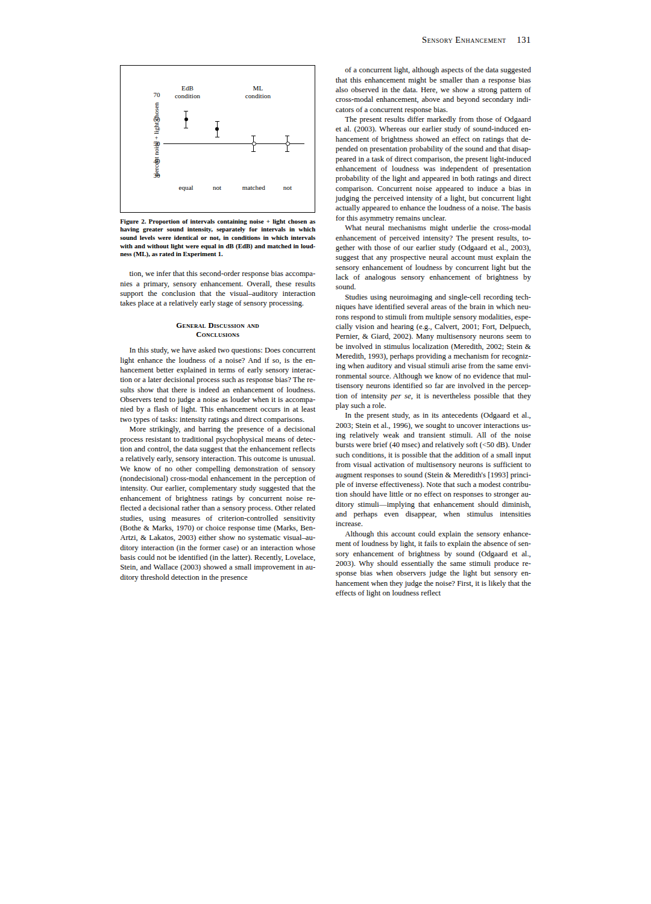Sensory Enhancement131
percent noise + light chosen
70 60 50 40 30
EdB
condition
ML
condition
equal not matched not
Figure 2. Proportion of intervals containing noise + light chosen as having greater sound intensity, separately for intervals in which sound levels were identical or not, in conditions in which intervals with and without light were equal in dB (EdB) and matched in loudness (ML), as rated in Experiment 1.
tion, we infer that this second-order response bias accompanies a primary, sensory enhancement. Overall, these results support the conclusion that the visual–auditory interaction takes place at a relatively early stage of sensory processing.
General Discussion and
Conclusions
In this study, we have asked two questions: Does concurrent light enhance the loudness of a noise? And if so, is the enhancement better explained in terms of early sensory interaction or a later decisional process such as response bias? The results show that there is indeed an enhancement of loudness. Observers tend to judge a noise as louder when it is accompanied by a flash of light. This enhancement occurs in at least two types of tasks: intensity ratings and direct comparisons.
More strikingly, and barring the presence of a decisional process resistant to traditional psychophysical means of detection and control, the data suggest that the enhancement reflects a relatively early, sensory interaction. This outcome is unusual. We know of no other compelling demonstration of sensory (nondecisional) cross-modal enhancement in the perception of intensity. Our earlier, complementary study suggested that the enhancement of brightness ratings by concurrent noise reflected a decisional rather than a sensory process. Other related studies, using measures of criterion-controlled sensitivity (Bothe & Marks, 1970) or choice response time (Marks, Ben-Artzi, & Lakatos, 2003) either show no systematic visual–auditory interaction (in the former case) or an interaction whose basis could not be identified (in the latter). Recently, Lovelace, Stein, and Wallace (2003) showed a small improvement in auditory threshold detection in the presence
of a concurrent light, although aspects of the data suggested that this enhancement might be smaller than a response bias also observed in the data. Here, we show a strong pattern of cross-modal enhancement, above and beyond secondary indicators of a concurrent response bias.
The present results differ markedly from those of Odgaard et al. (2003). Whereas our earlier study of sound-induced enhancement of brightness showed an effect on ratings that depended on presentation probability of the sound and that disappeared in a task of direct comparison, the present light-induced enhancement of loudness was independent of presentation probability of the light and appeared in both ratings and direct comparison. Concurrent noise appeared to induce a bias in judging the perceived intensity of a light, but concurrent light actually appeared to enhance the loudness of a noise. The basis for this asymmetry remains unclear.
What neural mechanisms might underlie the cross-modal enhancement of perceived intensity? The present results, together with those of our earlier study (Odgaard et al., 2003), suggest that any prospective neural account must explain the sensory enhancement of loudness by concurrent light but the lack of analogous sensory enhancement of brightness by sound.
Studies using neuroimaging and single-cell recording techniques have identified several areas of the brain in which neurons respond to stimuli from multiple sensory modalities, especially vision and hearing (e.g., Calvert, 2001; Fort, Delpuech, Pernier, & Giard, 2002). Many multisensory neurons seem to be involved in stimulus localization (Meredith, 2002; Stein & Meredith, 1993), perhaps providing a mechanism for recognizing when auditory and visual stimuli arise from the same environmental source. Although we know of no evidence that multisensory neurons identified so far are involved in the perception of intensity per se, it is nevertheless possible that they play such a role.
In the present study, as in its antecedents (Odgaard et al., 2003; Stein et al., 1996), we sought to uncover interactions using relatively weak and transient stimuli. All of the noise bursts were brief (40 msec) and relatively soft (<50 dB). Under such conditions, it is possible that the addition of a small input from visual activation of multisensory neurons is sufficient to augment responses to sound (Stein & Meredith's [1993] principle of inverse effectiveness). Note that such a modest contribution should have little or no effect on responses to stronger auditory stimuli—implying that enhancement should diminish, and perhaps even disappear, when stimulus intensities increase.
Although this account could explain the sensory enhancement of loudness by light, it fails to explain the absence of sensory enhancement of brightness by sound (Odgaard et al., 2003). Why should essentially the same stimuli produce response bias when observers judge the light but sensory enhancement when they judge the noise? First, it is likely that the effects of light on loudness reflect